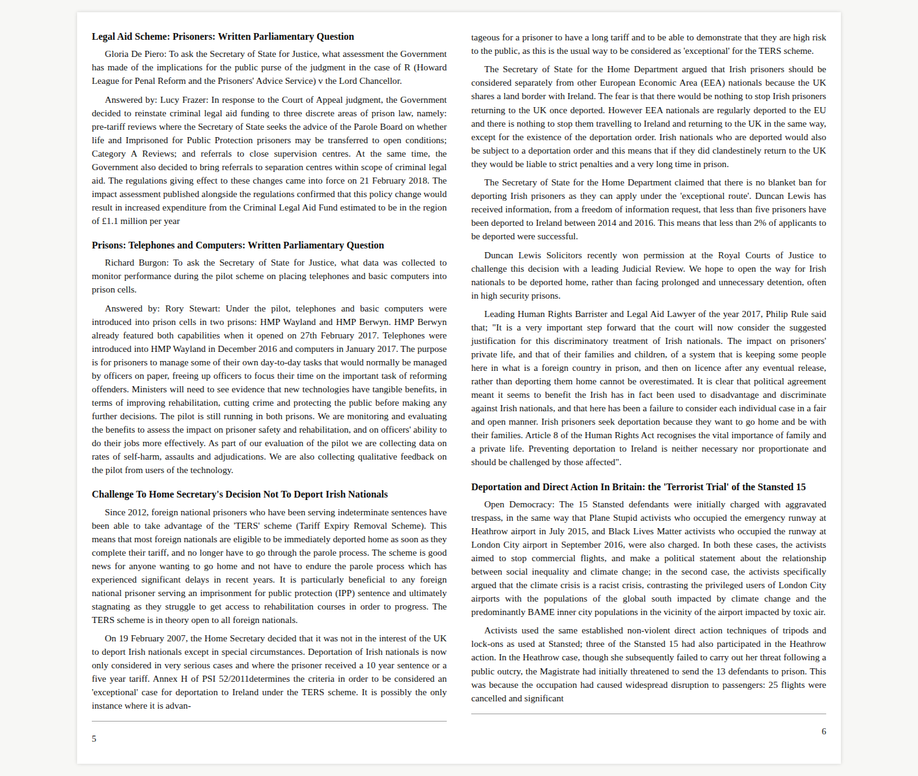Legal Aid Scheme: Prisoners: Written Parliamentary Question
Gloria De Piero: To ask the Secretary of State for Justice, what assessment the Government has made of the implications for the public purse of the judgment in the case of R (Howard League for Penal Reform and the Prisoners' Advice Service) v the Lord Chancellor.
Answered by: Lucy Frazer: In response to the Court of Appeal judgment, the Government decided to reinstate criminal legal aid funding to three discrete areas of prison law, namely: pre-tariff reviews where the Secretary of State seeks the advice of the Parole Board on whether life and Imprisoned for Public Protection prisoners may be transferred to open conditions; Category A Reviews; and referrals to close supervision centres. At the same time, the Government also decided to bring referrals to separation centres within scope of criminal legal aid. The regulations giving effect to these changes came into force on 21 February 2018. The impact assessment published alongside the regulations confirmed that this policy change would result in increased expenditure from the Criminal Legal Aid Fund estimated to be in the region of £1.1 million per year
Prisons: Telephones and Computers: Written Parliamentary Question
Richard Burgon: To ask the Secretary of State for Justice, what data was collected to monitor performance during the pilot scheme on placing telephones and basic computers into prison cells.
Answered by: Rory Stewart: Under the pilot, telephones and basic computers were introduced into prison cells in two prisons: HMP Wayland and HMP Berwyn. HMP Berwyn already featured both capabilities when it opened on 27th February 2017. Telephones were introduced into HMP Wayland in December 2016 and computers in January 2017. The purpose is for prisoners to manage some of their own day-to-day tasks that would normally be managed by officers on paper, freeing up officers to focus their time on the important task of reforming offenders. Ministers will need to see evidence that new technologies have tangible benefits, in terms of improving rehabilitation, cutting crime and protecting the public before making any further decisions. The pilot is still running in both prisons. We are monitoring and evaluating the benefits to assess the impact on prisoner safety and rehabilitation, and on officers' ability to do their jobs more effectively. As part of our evaluation of the pilot we are collecting data on rates of self-harm, assaults and adjudications. We are also collecting qualitative feedback on the pilot from users of the technology.
Challenge To Home Secretary's Decision Not To Deport Irish Nationals
Since 2012, foreign national prisoners who have been serving indeterminate sentences have been able to take advantage of the 'TERS' scheme (Tariff Expiry Removal Scheme). This means that most foreign nationals are eligible to be immediately deported home as soon as they complete their tariff, and no longer have to go through the parole process. The scheme is good news for anyone wanting to go home and not have to endure the parole process which has experienced significant delays in recent years. It is particularly beneficial to any foreign national prisoner serving an imprisonment for public protection (IPP) sentence and ultimately stagnating as they struggle to get access to rehabilitation courses in order to progress. The TERS scheme is in theory open to all foreign nationals.
On 19 February 2007, the Home Secretary decided that it was not in the interest of the UK to deport Irish nationals except in special circumstances. Deportation of Irish nationals is now only considered in very serious cases and where the prisoner received a 10 year sentence or a five year tariff. Annex H of PSI 52/2011determines the criteria in order to be considered an 'exceptional' case for deportation to Ireland under the TERS scheme. It is possibly the only instance where it is advan-
5
tageous for a prisoner to have a long tariff and to be able to demonstrate that they are high risk to the public, as this is the usual way to be considered as 'exceptional' for the TERS scheme.
The Secretary of State for the Home Department argued that Irish prisoners should be considered separately from other European Economic Area (EEA) nationals because the UK shares a land border with Ireland. The fear is that there would be nothing to stop Irish prisoners returning to the UK once deported. However EEA nationals are regularly deported to the EU and there is nothing to stop them travelling to Ireland and returning to the UK in the same way, except for the existence of the deportation order. Irish nationals who are deported would also be subject to a deportation order and this means that if they did clandestinely return to the UK they would be liable to strict penalties and a very long time in prison.
The Secretary of State for the Home Department claimed that there is no blanket ban for deporting Irish prisoners as they can apply under the 'exceptional route'. Duncan Lewis has received information, from a freedom of information request, that less than five prisoners have been deported to Ireland between 2014 and 2016. This means that less than 2% of applicants to be deported were successful.
Duncan Lewis Solicitors recently won permission at the Royal Courts of Justice to challenge this decision with a leading Judicial Review. We hope to open the way for Irish nationals to be deported home, rather than facing prolonged and unnecessary detention, often in high security prisons.
Leading Human Rights Barrister and Legal Aid Lawyer of the year 2017, Philip Rule said that; "It is a very important step forward that the court will now consider the suggested justification for this discriminatory treatment of Irish nationals. The impact on prisoners' private life, and that of their families and children, of a system that is keeping some people here in what is a foreign country in prison, and then on licence after any eventual release, rather than deporting them home cannot be overestimated. It is clear that political agreement meant it seems to benefit the Irish has in fact been used to disadvantage and discriminate against Irish nationals, and that here has been a failure to consider each individual case in a fair and open manner. Irish prisoners seek deportation because they want to go home and be with their families. Article 8 of the Human Rights Act recognises the vital importance of family and a private life. Preventing deportation to Ireland is neither necessary nor proportionate and should be challenged by those affected".
Deportation and Direct Action In Britain: the 'Terrorist Trial' of the Stansted 15
Open Democracy: The 15 Stansted defendants were initially charged with aggravated trespass, in the same way that Plane Stupid activists who occupied the emergency runway at Heathrow airport in July 2015, and Black Lives Matter activists who occupied the runway at London City airport in September 2016, were also charged. In both these cases, the activists aimed to stop commercial flights, and make a political statement about the relationship between social inequality and climate change; in the second case, the activists specifically argued that the climate crisis is a racist crisis, contrasting the privileged users of London City airports with the populations of the global south impacted by climate change and the predominantly BAME inner city populations in the vicinity of the airport impacted by toxic air.
Activists used the same established non-violent direct action techniques of tripods and lock-ons as used at Stansted; three of the Stansted 15 had also participated in the Heathrow action. In the Heathrow case, though she subsequently failed to carry out her threat following a public outcry, the Magistrate had initially threatened to send the 13 defendants to prison. This was because the occupation had caused widespread disruption to passengers: 25 flights were cancelled and significant
6